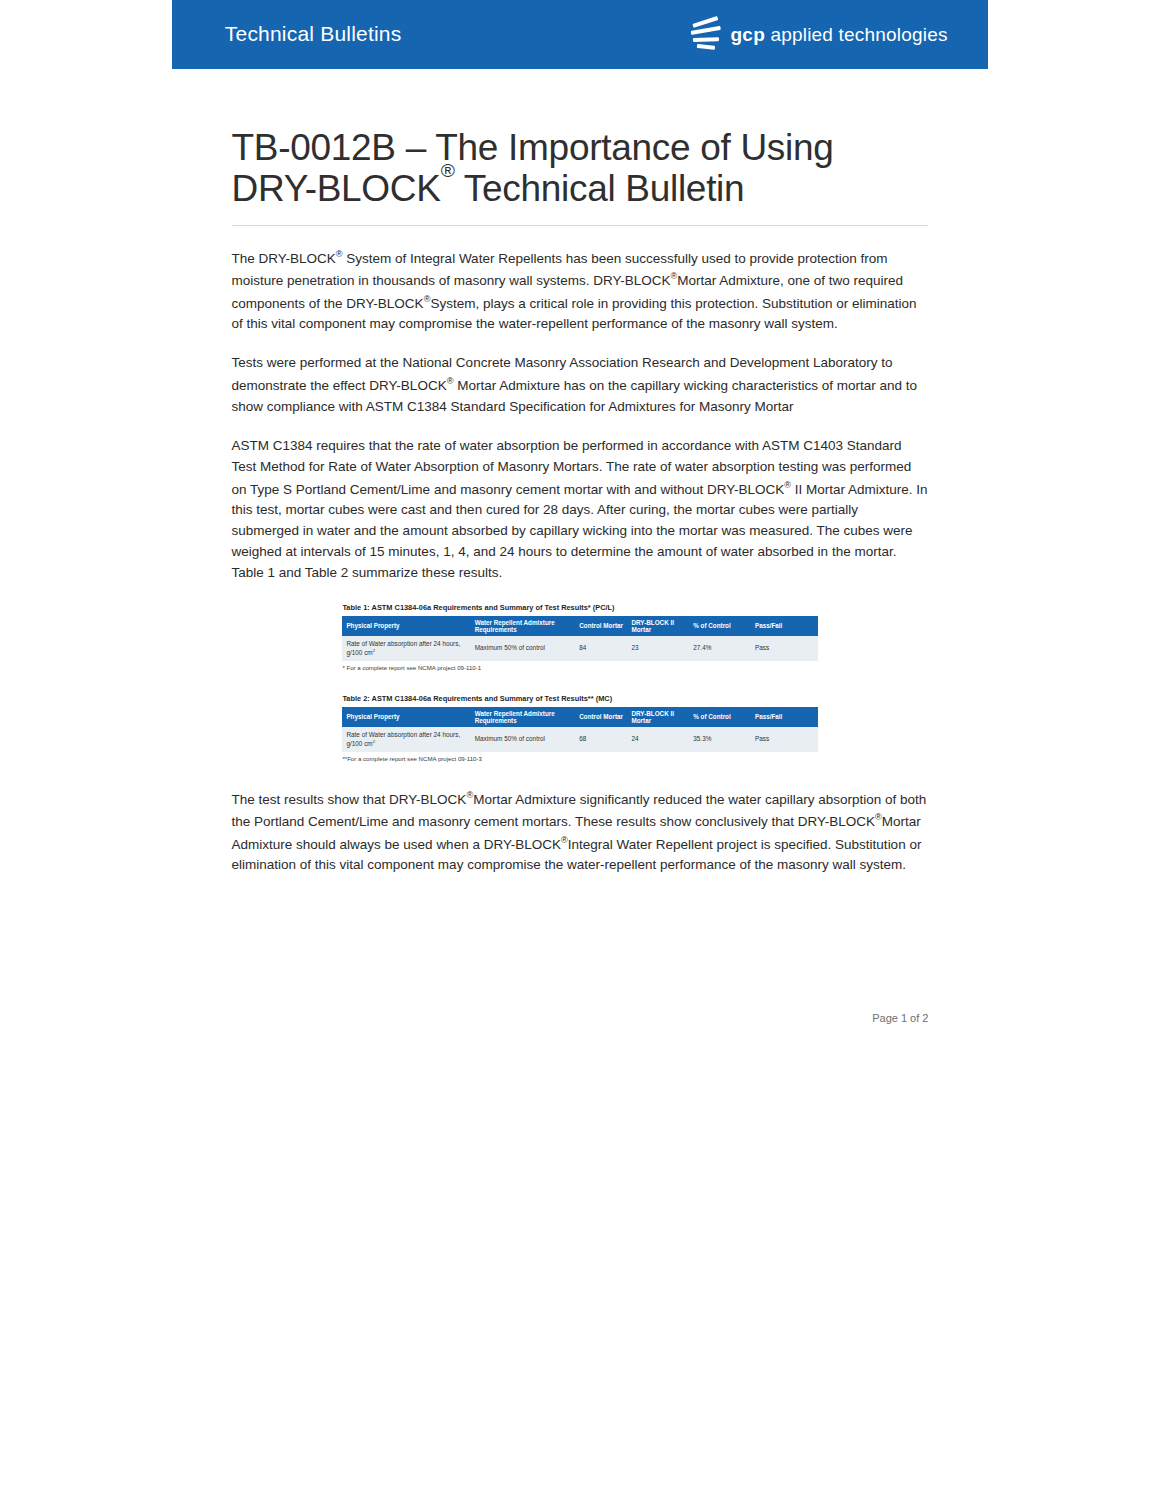Technical Bulletins
gcp applied technologies
TB-0012B – The Importance of Using DRY-BLOCK® Technical Bulletin
The DRY-BLOCK® System of Integral Water Repellents has been successfully used to provide protection from moisture penetration in thousands of masonry wall systems. DRY-BLOCK®Mortar Admixture, one of two required components of the DRY-BLOCK®System, plays a critical role in providing this protection. Substitution or elimination of this vital component may compromise the water-repellent performance of the masonry wall system.
Tests were performed at the National Concrete Masonry Association Research and Development Laboratory to demonstrate the effect DRY-BLOCK® Mortar Admixture has on the capillary wicking characteristics of mortar and to show compliance with ASTM C1384 Standard Specification for Admixtures for Masonry Mortar
ASTM C1384 requires that the rate of water absorption be performed in accordance with ASTM C1403 Standard Test Method for Rate of Water Absorption of Masonry Mortars. The rate of water absorption testing was performed on Type S Portland Cement/Lime and masonry cement mortar with and without DRY-BLOCK® II Mortar Admixture. In this test, mortar cubes were cast and then cured for 28 days. After curing, the mortar cubes were partially submerged in water and the amount absorbed by capillary wicking into the mortar was measured. The cubes were weighed at intervals of 15 minutes, 1, 4, and 24 hours to determine the amount of water absorbed in the mortar. Table 1 and Table 2 summarize these results.
Table 1: ASTM C1384-06a Requirements and Summary of Test Results* (PC/L)
| Physical Property | Water Repellent Admixture Requirements | Control Mortar | DRY-BLOCK II Mortar | % of Control | Pass/Fail |
| --- | --- | --- | --- | --- | --- |
| Rate of Water absorption after 24 hours, g/100 cm 2 | Maximum 50% of control | 84 | 23 | 27.4% | Pass |
* For a complete report see NCMA project 09-110-1
Table 2: ASTM C1384-06a Requirements and Summary of Test Results** (MC)
| Physical Property | Water Repellent Admixture Requirements | Control Mortar | DRY-BLOCK II Mortar | % of Control | Pass/Fail |
| --- | --- | --- | --- | --- | --- |
| Rate of Water absorption after 24 hours, g/100 cm 2 | Maximum 50% of control | 68 | 24 | 35.3% | Pass |
**For a complete report see NCMA project 09-110-3
The test results show that DRY-BLOCK®Mortar Admixture significantly reduced the water capillary absorption of both the Portland Cement/Lime and masonry cement mortars. These results show conclusively that DRY-BLOCK®Mortar Admixture should always be used when a DRY-BLOCK®Integral Water Repellent project is specified. Substitution or elimination of this vital component may compromise the water-repellent performance of the masonry wall system.
Page 1 of 2